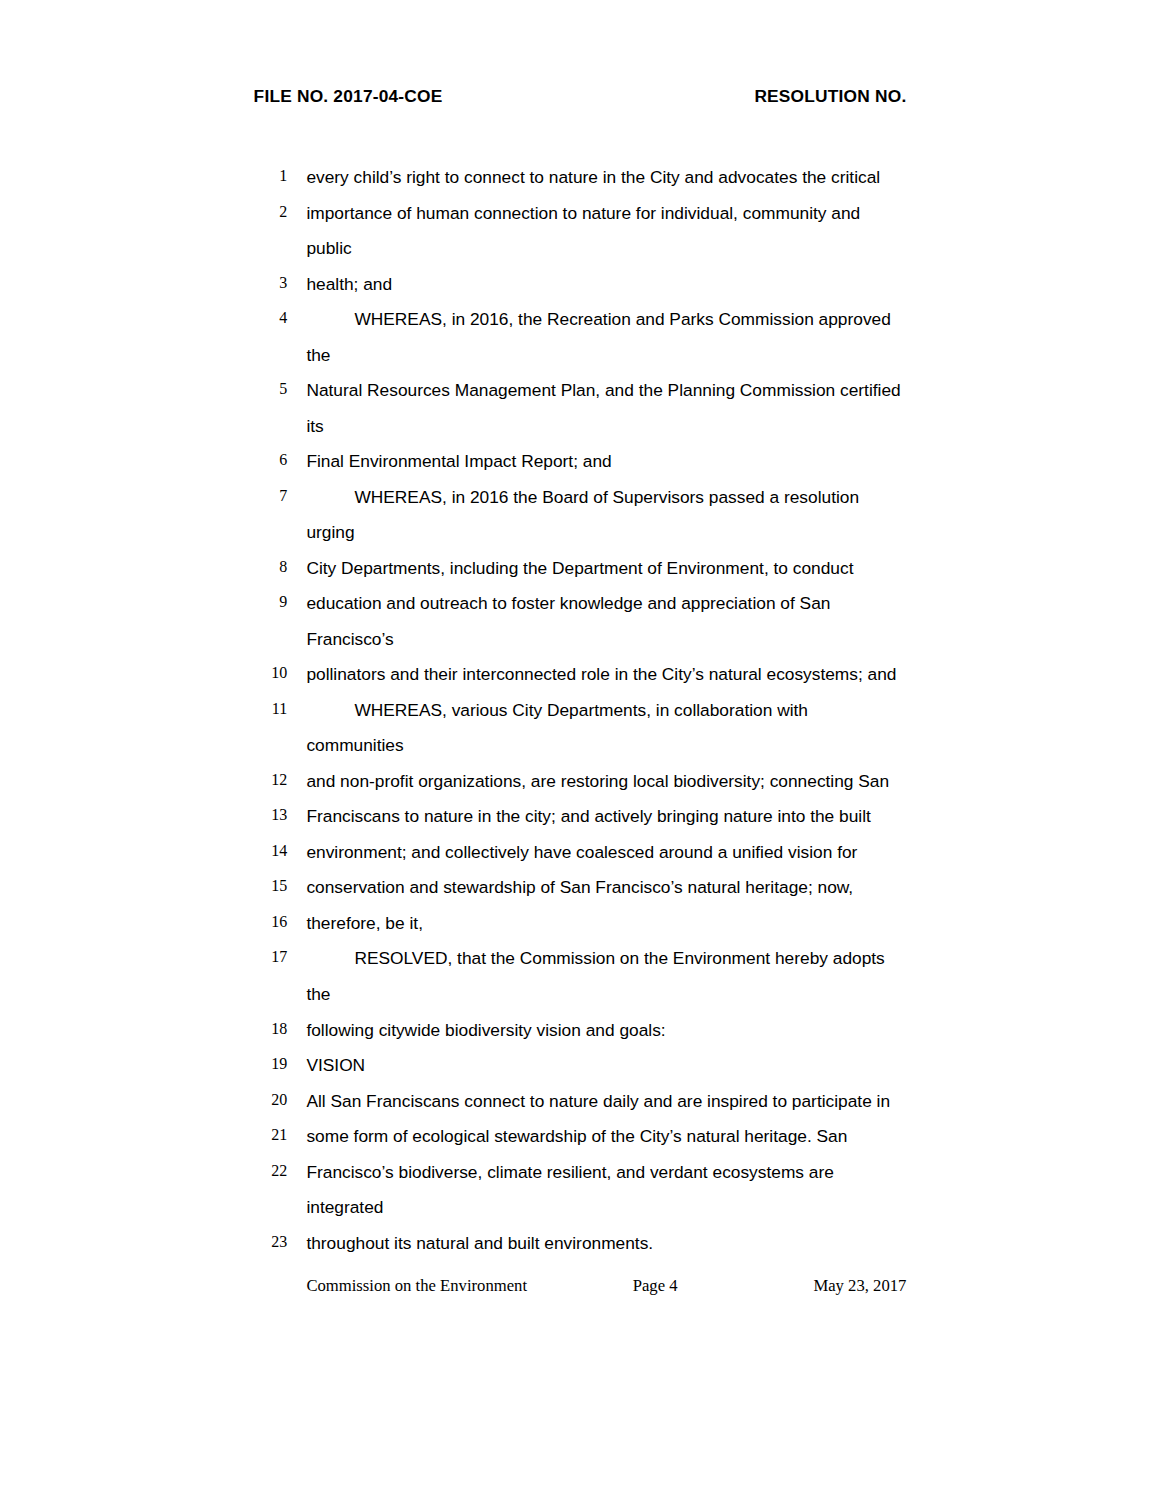FILE NO. 2017-04-COE
RESOLUTION NO.
every child’s right to connect to nature in the City and advocates the critical
importance of human connection to nature for individual, community and public
health; and
WHEREAS, in 2016, the Recreation and Parks Commission approved the
Natural Resources Management Plan, and the Planning Commission certified its
Final Environmental Impact Report; and
WHEREAS, in 2016 the Board of Supervisors passed a resolution urging
City Departments, including the Department of Environment, to conduct
education and outreach to foster knowledge and appreciation of San Francisco’s
pollinators and their interconnected role in the City’s natural ecosystems; and
WHEREAS, various City Departments, in collaboration with communities
and non-profit organizations, are restoring local biodiversity; connecting San
Franciscans to nature in the city; and actively bringing nature into the built
environment; and collectively have coalesced around a unified vision for
conservation and stewardship of San Francisco’s natural heritage; now,
therefore, be it,
RESOLVED, that the Commission on the Environment hereby adopts the
following citywide biodiversity vision and goals:
VISION
All San Franciscans connect to nature daily and are inspired to participate in
some form of ecological stewardship of the City’s natural heritage. San
Francisco’s biodiverse, climate resilient, and verdant ecosystems are integrated
throughout its natural and built environments.
Commission on the Environment
Page 4
May 23, 2017